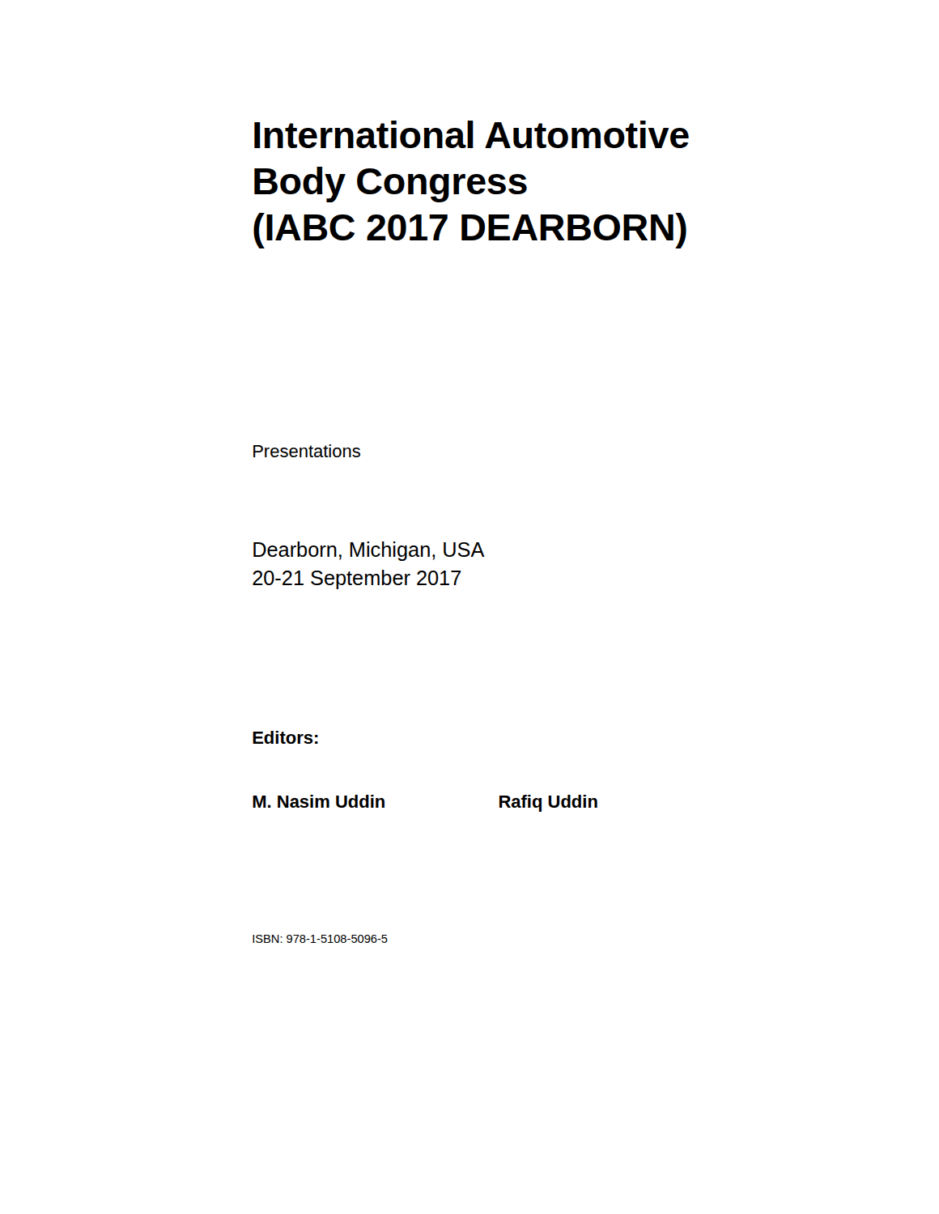International Automotive
Body Congress
(IABC 2017 DEARBORN)
Presentations
Dearborn, Michigan, USA
20-21 September 2017
Editors:
M. Nasim UddinRafiq Uddin
ISBN: 978-1-5108-5096-5